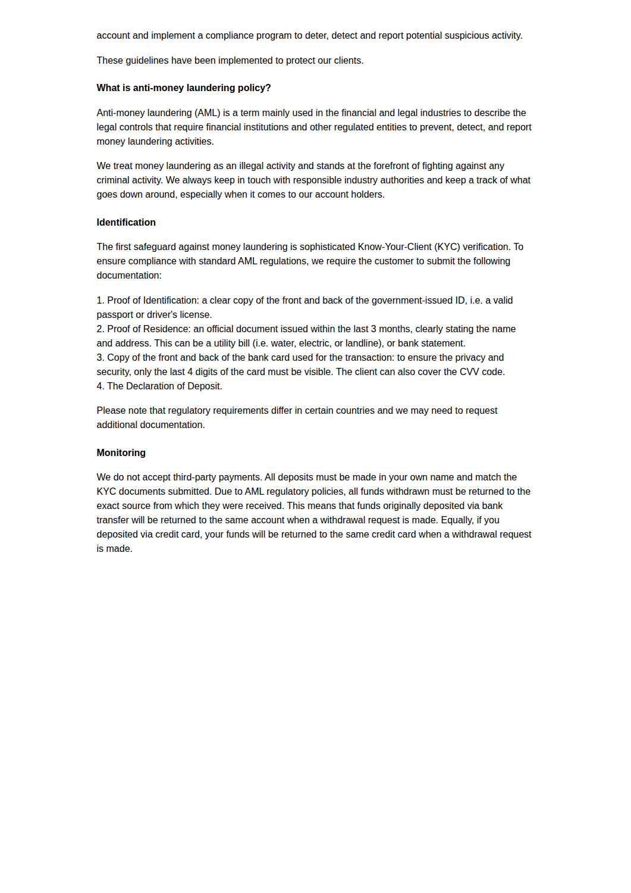account and implement a compliance program to deter, detect and report potential suspicious activity.
These guidelines have been implemented to protect our clients.
What is anti-money laundering policy?
Anti-money laundering (AML) is a term mainly used in the financial and legal industries to describe the legal controls that require financial institutions and other regulated entities to prevent, detect, and report money laundering activities.
We treat money laundering as an illegal activity and stands at the forefront of fighting against any criminal activity. We always keep in touch with responsible industry authorities and keep a track of what goes down around, especially when it comes to our account holders.
Identification
The first safeguard against money laundering is sophisticated Know-Your-Client (KYC) verification. To ensure compliance with standard AML regulations, we require the customer to submit the following documentation:
1. Proof of Identification: a clear copy of the front and back of the government-issued ID, i.e. a valid passport or driver's license.
2. Proof of Residence: an official document issued within the last 3 months, clearly stating the name and address. This can be a utility bill (i.e. water, electric, or landline), or bank statement.
3. Copy of the front and back of the bank card used for the transaction: to ensure the privacy and security, only the last 4 digits of the card must be visible. The client can also cover the CVV code.
4. The Declaration of Deposit.
Please note that regulatory requirements differ in certain countries and we may need to request additional documentation.
Monitoring
We do not accept third-party payments. All deposits must be made in your own name and match the KYC documents submitted. Due to AML regulatory policies, all funds withdrawn must be returned to the exact source from which they were received. This means that funds originally deposited via bank transfer will be returned to the same account when a withdrawal request is made. Equally, if you deposited via credit card, your funds will be returned to the same credit card when a withdrawal request is made.